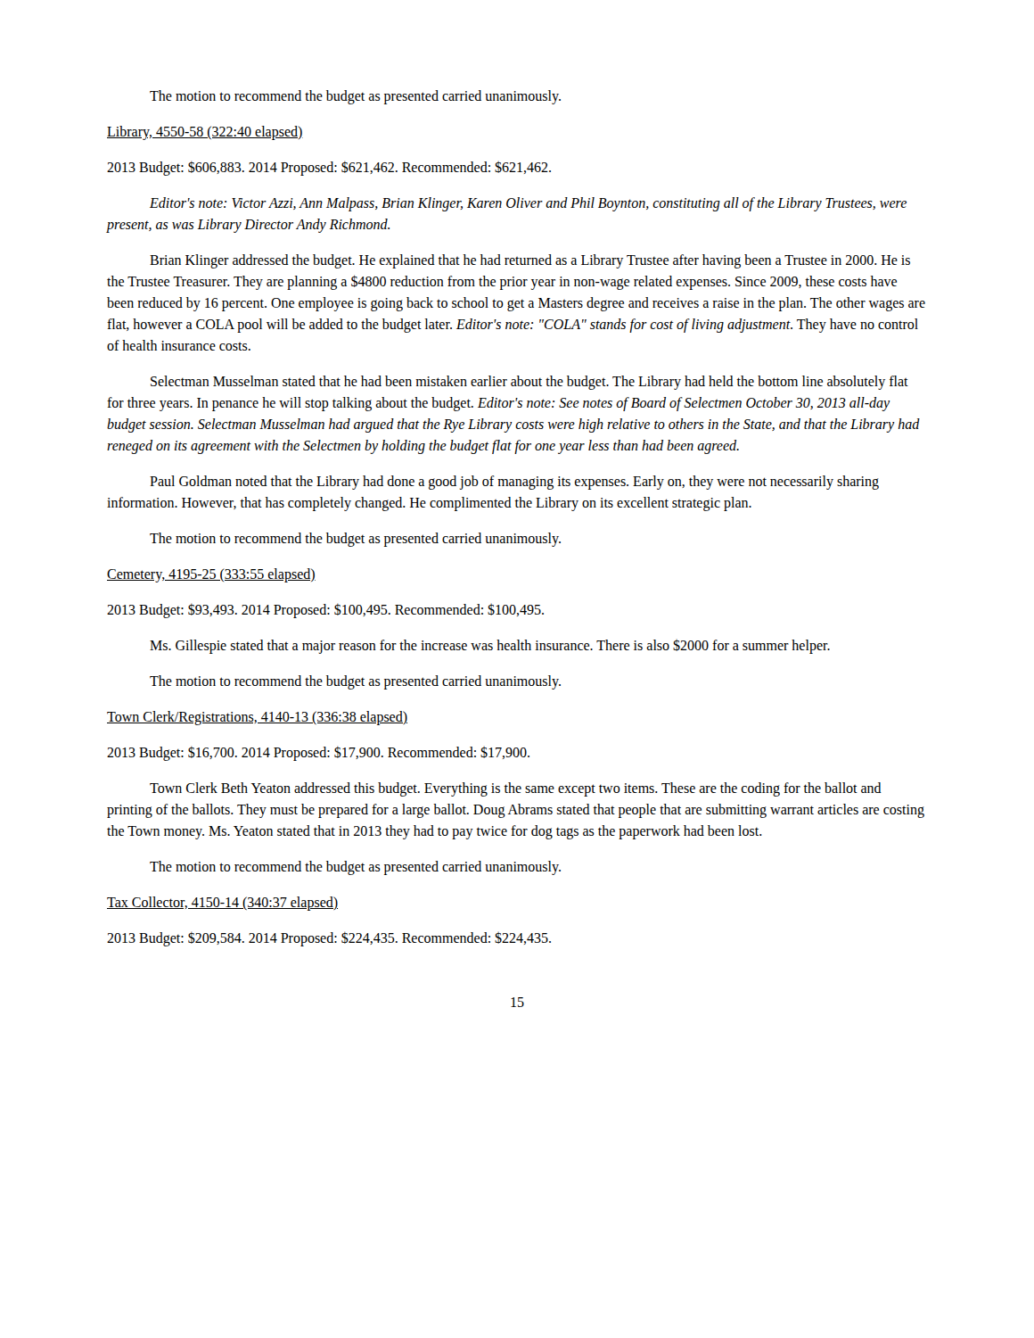The motion to recommend the budget as presented carried unanimously.
Library, 4550-58 (322:40 elapsed)
2013 Budget: $606,883. 2014 Proposed: $621,462. Recommended: $621,462.
Editor's note: Victor Azzi, Ann Malpass, Brian Klinger, Karen Oliver and Phil Boynton, constituting all of the Library Trustees, were present, as was Library Director Andy Richmond.
Brian Klinger addressed the budget. He explained that he had returned as a Library Trustee after having been a Trustee in 2000. He is the Trustee Treasurer. They are planning a $4800 reduction from the prior year in non-wage related expenses. Since 2009, these costs have been reduced by 16 percent. One employee is going back to school to get a Masters degree and receives a raise in the plan. The other wages are flat, however a COLA pool will be added to the budget later. Editor's note: "COLA" stands for cost of living adjustment. They have no control of health insurance costs.
Selectman Musselman stated that he had been mistaken earlier about the budget. The Library had held the bottom line absolutely flat for three years. In penance he will stop talking about the budget. Editor's note: See notes of Board of Selectmen October 30, 2013 all-day budget session. Selectman Musselman had argued that the Rye Library costs were high relative to others in the State, and that the Library had reneged on its agreement with the Selectmen by holding the budget flat for one year less than had been agreed.
Paul Goldman noted that the Library had done a good job of managing its expenses. Early on, they were not necessarily sharing information. However, that has completely changed. He complimented the Library on its excellent strategic plan.
The motion to recommend the budget as presented carried unanimously.
Cemetery, 4195-25 (333:55 elapsed)
2013 Budget: $93,493. 2014 Proposed: $100,495. Recommended: $100,495.
Ms. Gillespie stated that a major reason for the increase was health insurance. There is also $2000 for a summer helper.
The motion to recommend the budget as presented carried unanimously.
Town Clerk/Registrations, 4140-13 (336:38 elapsed)
2013 Budget: $16,700. 2014 Proposed: $17,900. Recommended: $17,900.
Town Clerk Beth Yeaton addressed this budget. Everything is the same except two items. These are the coding for the ballot and printing of the ballots. They must be prepared for a large ballot. Doug Abrams stated that people that are submitting warrant articles are costing the Town money. Ms. Yeaton stated that in 2013 they had to pay twice for dog tags as the paperwork had been lost.
The motion to recommend the budget as presented carried unanimously.
Tax Collector, 4150-14 (340:37 elapsed)
2013 Budget: $209,584. 2014 Proposed: $224,435. Recommended: $224,435.
15